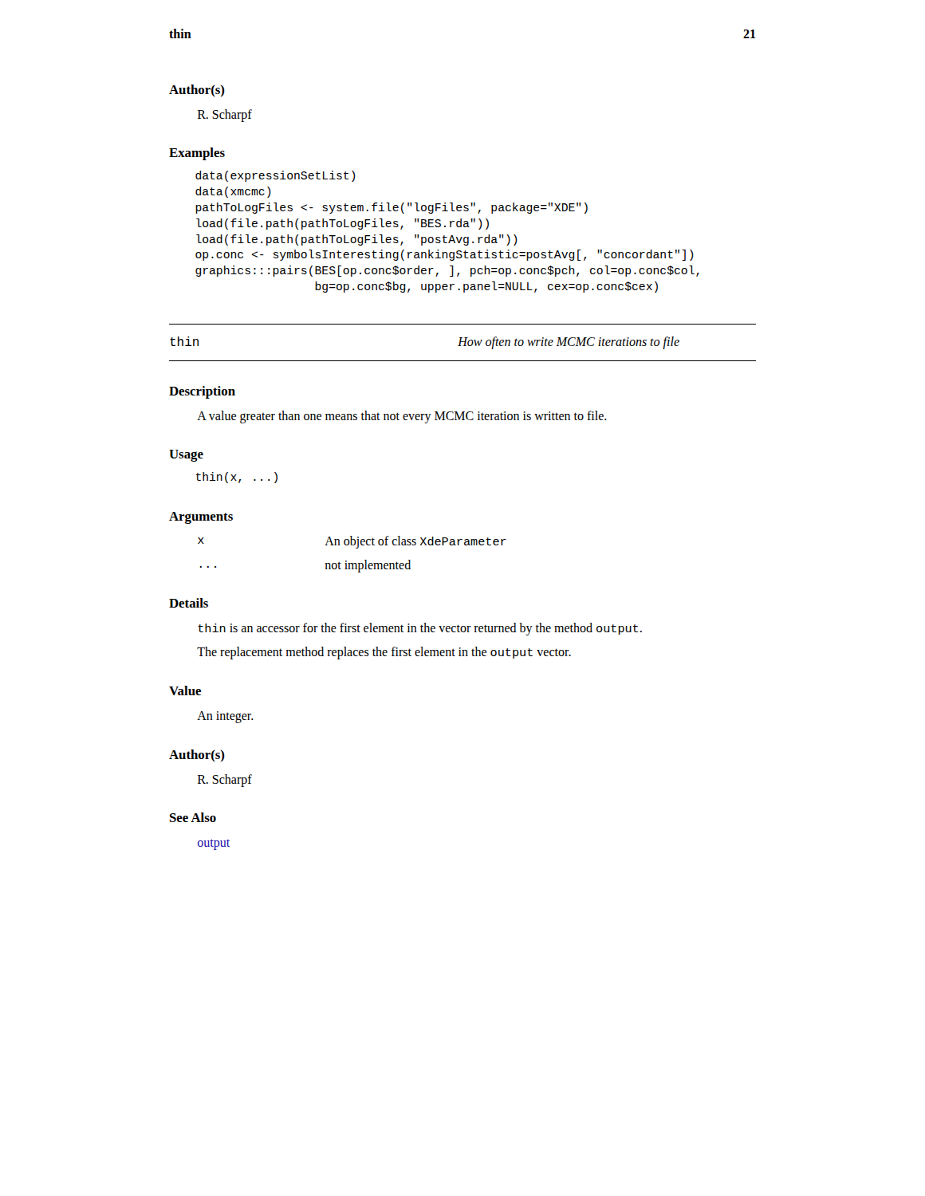thin 21
Author(s)
R. Scharpf
Examples
data(expressionSetList)
data(xmcmc)
pathToLogFiles <- system.file("logFiles", package="XDE")
load(file.path(pathToLogFiles, "BES.rda"))
load(file.path(pathToLogFiles, "postAvg.rda"))
op.conc <- symbolsInteresting(rankingStatistic=postAvg[, "concordant"])
graphics:::pairs(BES[op.conc$order, ], pch=op.conc$pch, col=op.conc$col,
                 bg=op.conc$bg, upper.panel=NULL, cex=op.conc$cex)
thin How often to write MCMC iterations to file
Description
A value greater than one means that not every MCMC iteration is written to file.
Usage
thin(x, ...)
Arguments
x
An object of class XdeParameter
...
not implemented
Details
thin is an accessor for the first element in the vector returned by the method output.
The replacement method replaces the first element in the output vector.
Value
An integer.
Author(s)
R. Scharpf
See Also
output